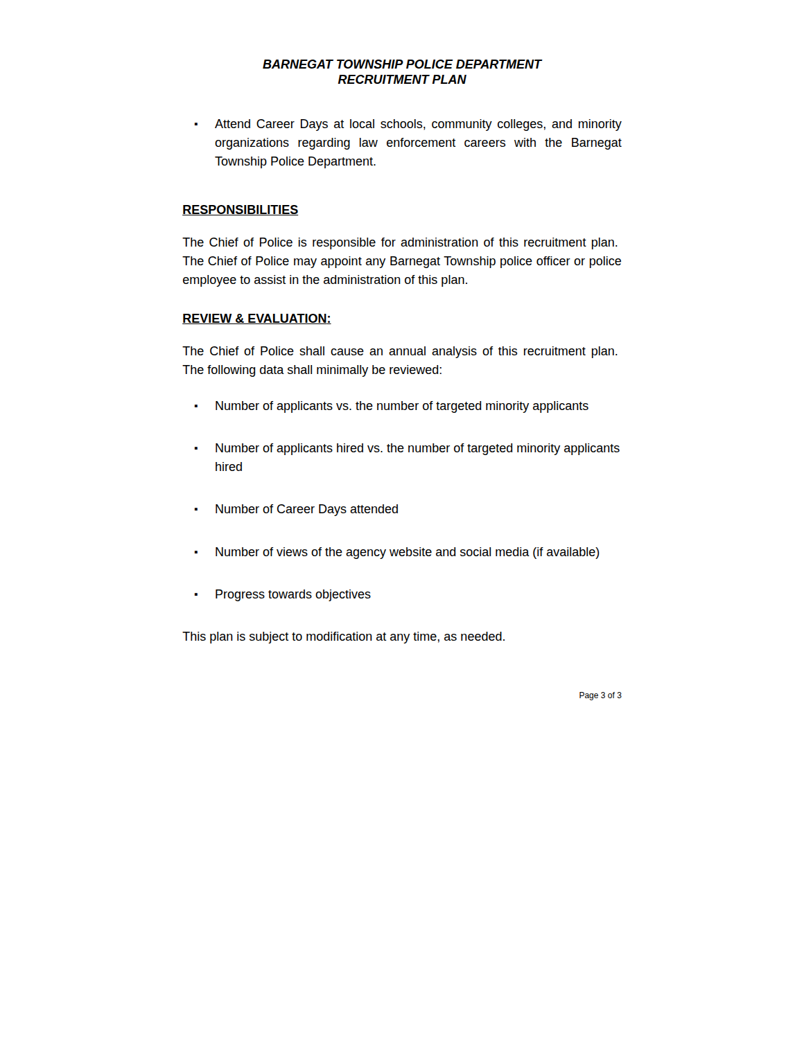BARNEGAT TOWNSHIP POLICE DEPARTMENT
RECRUITMENT PLAN
Attend Career Days at local schools, community colleges, and minority organizations regarding law enforcement careers with the Barnegat Township Police Department.
RESPONSIBILITIES
The Chief of Police is responsible for administration of this recruitment plan. The Chief of Police may appoint any Barnegat Township police officer or police employee to assist in the administration of this plan.
REVIEW & EVALUATION:
The Chief of Police shall cause an annual analysis of this recruitment plan. The following data shall minimally be reviewed:
Number of applicants vs. the number of targeted minority applicants
Number of applicants hired vs. the number of targeted minority applicants hired
Number of Career Days attended
Number of views of the agency website and social media (if available)
Progress towards objectives
This plan is subject to modification at any time, as needed.
Page 3 of 3